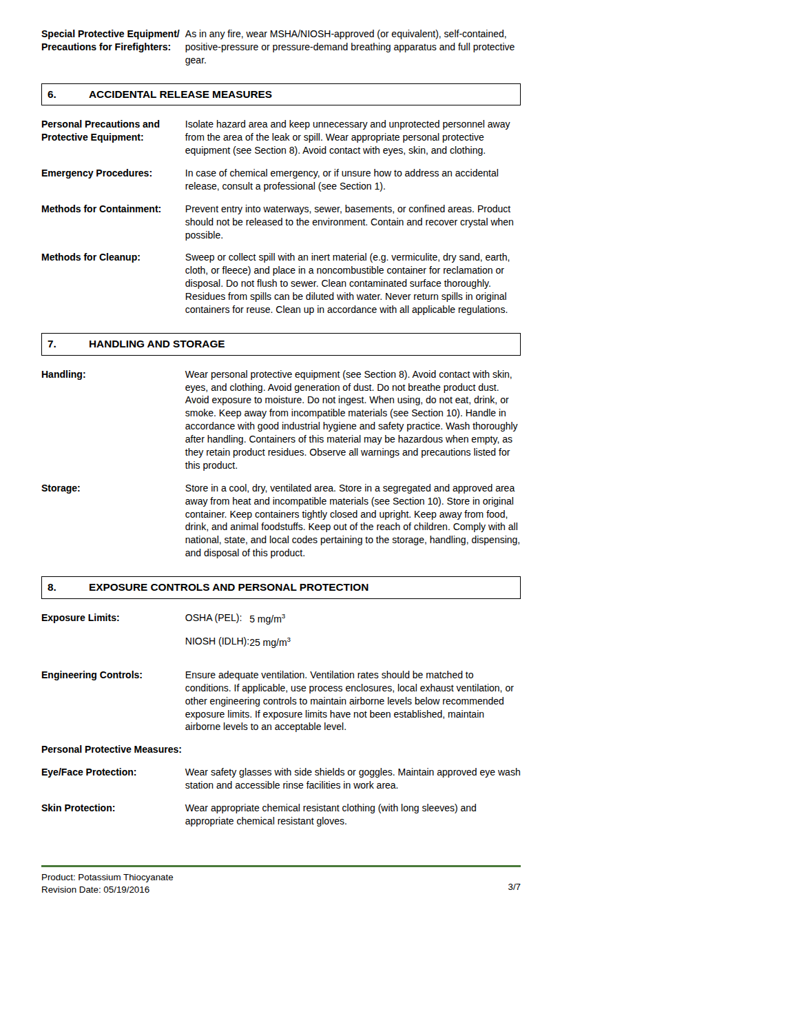| Special Protective Equipment/ Precautions for Firefighters: | As in any fire, wear MSHA/NIOSH-approved (or equivalent), self-contained, positive-pressure or pressure-demand breathing apparatus and full protective gear. |
6. ACCIDENTAL RELEASE MEASURES
| Personal Precautions and Protective Equipment: | Isolate hazard area and keep unnecessary and unprotected personnel away from the area of the leak or spill. Wear appropriate personal protective equipment (see Section 8). Avoid contact with eyes, skin, and clothing. |
| Emergency Procedures: | In case of chemical emergency, or if unsure how to address an accidental release, consult a professional (see Section 1). |
| Methods for Containment: | Prevent entry into waterways, sewer, basements, or confined areas. Product should not be released to the environment. Contain and recover crystal when possible. |
| Methods for Cleanup: | Sweep or collect spill with an inert material (e.g. vermiculite, dry sand, earth, cloth, or fleece) and place in a noncombustible container for reclamation or disposal. Do not flush to sewer. Clean contaminated surface thoroughly. Residues from spills can be diluted with water. Never return spills in original containers for reuse. Clean up in accordance with all applicable regulations. |
7. HANDLING AND STORAGE
| Handling: | Wear personal protective equipment (see Section 8). Avoid contact with skin, eyes, and clothing. Avoid generation of dust. Do not breathe product dust. Avoid exposure to moisture. Do not ingest. When using, do not eat, drink, or smoke. Keep away from incompatible materials (see Section 10). Handle in accordance with good industrial hygiene and safety practice. Wash thoroughly after handling. Containers of this material may be hazardous when empty, as they retain product residues. Observe all warnings and precautions listed for this product. |
| Storage: | Store in a cool, dry, ventilated area. Store in a segregated and approved area away from heat and incompatible materials (see Section 10). Store in original container. Keep containers tightly closed and upright. Keep away from food, drink, and animal foodstuffs. Keep out of the reach of children. Comply with all national, state, and local codes pertaining to the storage, handling, dispensing, and disposal of this product. |
8. EXPOSURE CONTROLS AND PERSONAL PROTECTION
| Exposure Limits: | / OSHA (PEL): / 5 mg/m 3 / / NIOSH (IDLH): / 25 mg/m 3 / |
| Engineering Controls: | Ensure adequate ventilation. Ventilation rates should be matched to conditions. If applicable, use process enclosures, local exhaust ventilation, or other engineering controls to maintain airborne levels below recommended exposure limits. If exposure limits have not been established, maintain airborne levels to an acceptable level. |
| Personal Protective Measures: |
| Eye/Face Protection: | Wear safety glasses with side shields or goggles. Maintain approved eye wash station and accessible rinse facilities in work area. |
| Skin Protection: | Wear appropriate chemical resistant clothing (with long sleeves) and appropriate chemical resistant gloves. |
Product: Potassium Thiocyanate
Revision Date: 05/19/2016
3/7